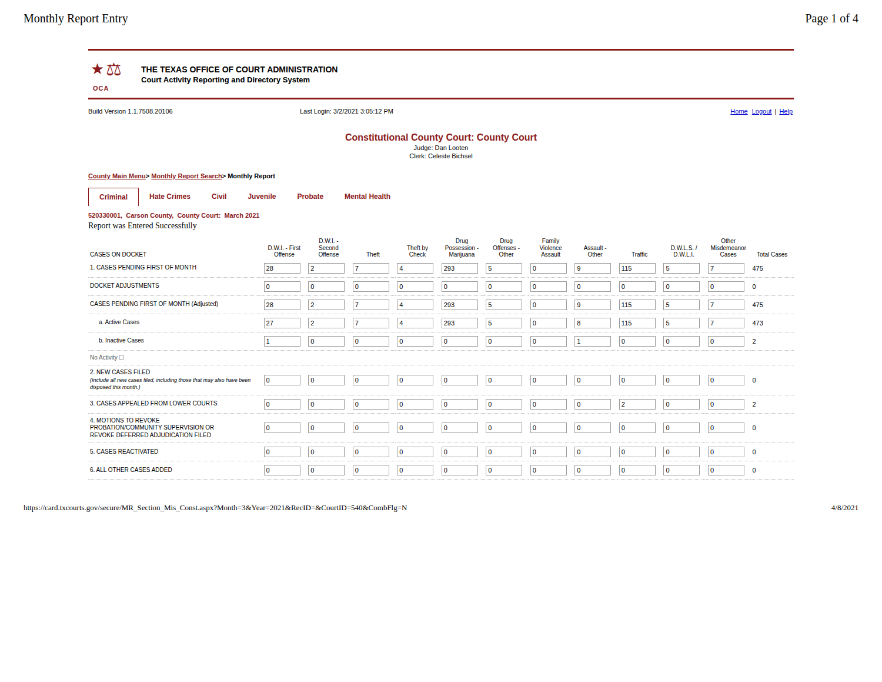Monthly Report Entry
Page 1 of 4
★ ⚖ OCA
THE TEXAS OFFICE OF COURT ADMINISTRATION
Court Activity Reporting and Directory System
Build Version 1.1.7508.20106
Last Login: 3/2/2021 3:05:12 PM
Home Logout | Help
Constitutional County Court: County Court
Judge: Dan Looten
Clerk: Celeste Bichsel
County Main Menu> Monthly Report Search> Monthly Report
Criminal
Hate Crimes
Civil
Juvenile
Probate
Mental Health
520330001, Carson County, County Court: March 2021
Report was Entered Successfully
| CASES ON DOCKET | D.W.I. - First Offense | D.W.I. - Second Offense | Theft | Theft by Check | Drug Possession - Marijuana | Drug Offenses - Other | Family Violence Assault | Assault - Other | Traffic | D.W.L.S. / D.W.L.I. | Other Misdemeanor Cases | Total Cases |
| --- | --- | --- | --- | --- | --- | --- | --- | --- | --- | --- | --- | --- |
| 1. CASES PENDING FIRST OF MONTH | | | | | | | | | | | | 475 |
| DOCKET ADJUSTMENTS | | | | | | | | | | | | 0 |
| CASES PENDING FIRST OF MONTH (Adjusted) | | | | | | | | | | | | 475 |
| a. Active Cases | | | | | | | | | | | | 473 |
| b. Inactive Cases | | | | | | | | | | | | 2 |
| No Activity ☐ |
| 2. NEW CASES FILED (Include all new cases filed, including those that may also have been disposed this month.) | | | | | | | | | | | | 0 |
| 3. CASES APPEALED FROM LOWER COURTS | | | | | | | | | | | | 2 |
| 4. MOTIONS TO REVOKE PROBATION/COMMUNITY SUPERVISION OR REVOKE DEFERRED ADJUDICATION FILED | | | | | | | | | | | | 0 |
| 5. CASES REACTIVATED | | | | | | | | | | | | 0 |
| 6. ALL OTHER CASES ADDED | | | | | | | | | | | | 0 |
https://card.txcourts.gov/secure/MR_Section_Mis_Const.aspx?Month=3&Year=2021&RecID=&CourtID=540&CombFlg=N
4/8/2021